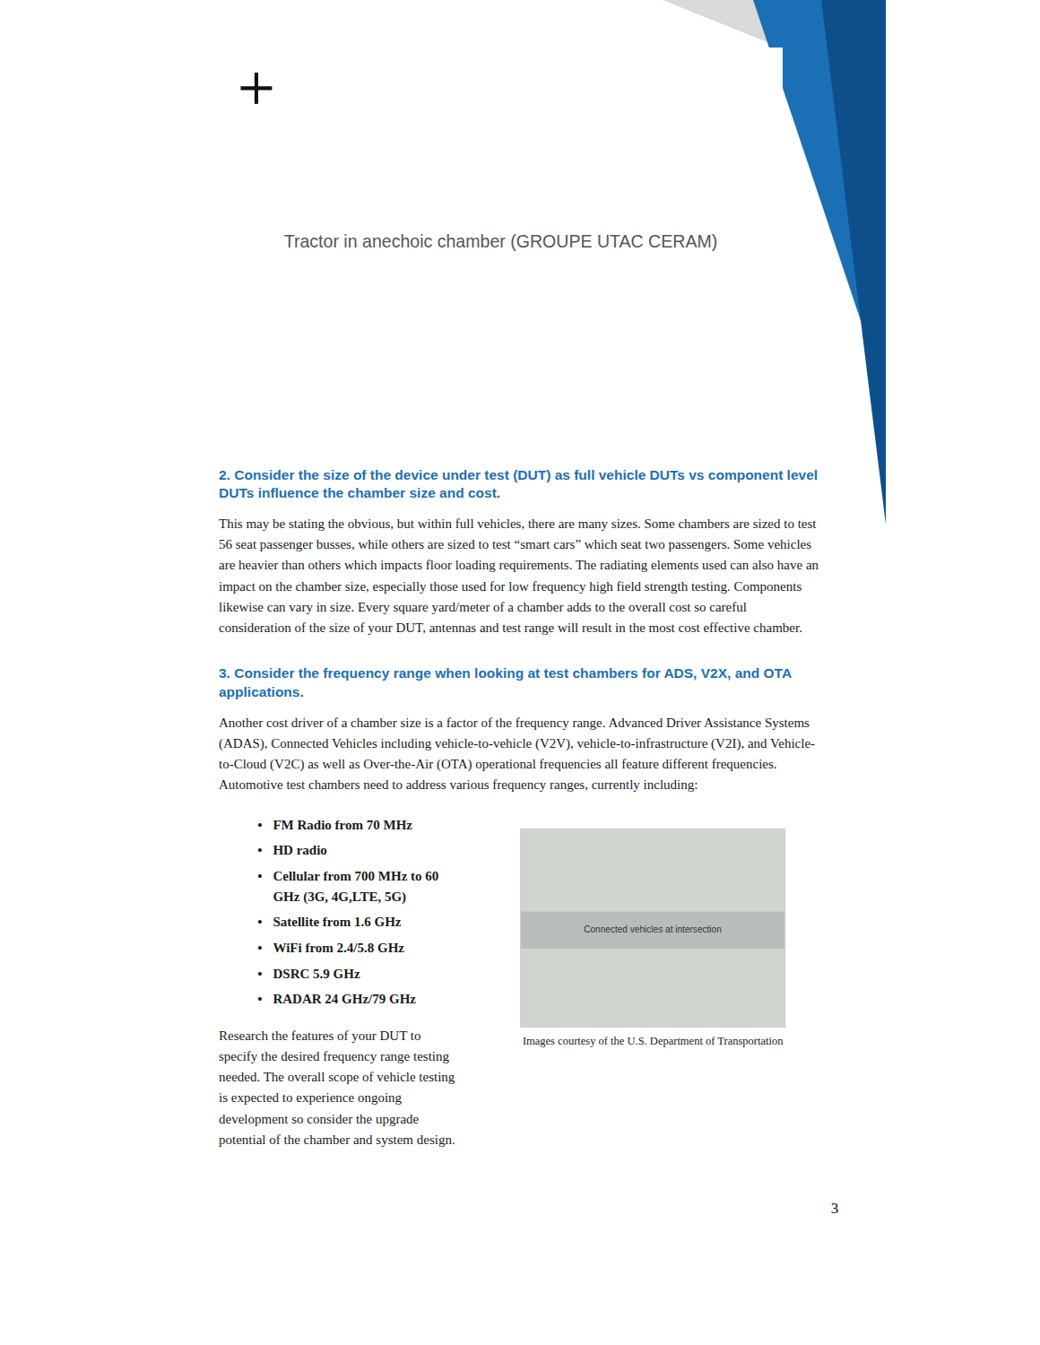2. Consider the size of the device under test (DUT) as full vehicle DUTs vs component level DUTs influence the chamber size and cost.
This may be stating the obvious, but within full vehicles, there are many sizes. Some chambers are sized to test 56 seat passenger busses, while others are sized to test “smart cars” which seat two passengers. Some vehicles are heavier than others which impacts floor loading requirements. The radiating elements used can also have an impact on the chamber size, especially those used for low frequency high field strength testing. Components likewise can vary in size. Every square yard/meter of a chamber adds to the overall cost so careful consideration of the size of your DUT, antennas and test range will result in the most cost effective chamber.
3. Consider the frequency range when looking at test chambers for ADS, V2X, and OTA applications.
Another cost driver of a chamber size is a factor of the frequency range. Advanced Driver Assistance Systems (ADAS), Connected Vehicles including vehicle-to-vehicle (V2V), vehicle-to-infrastructure (V2I), and Vehicle-to-Cloud (V2C) as well as Over-the-Air (OTA) operational frequencies all feature different frequencies. Automotive test chambers need to address various frequency ranges, currently including:
FM Radio from 70 MHz
HD radio
Cellular from 700 MHz to 60 GHz (3G, 4G,LTE, 5G)
Satellite from 1.6 GHz
WiFi from 2.4/5.8 GHz
DSRC 5.9 GHz
RADAR 24 GHz/79 GHz
Research the features of your DUT to specify the desired frequency range testing needed. The overall scope of vehicle testing is expected to experience ongoing development so consider the upgrade potential of the chamber and system design.
Images courtesy of the U.S. Department of Transportation
3